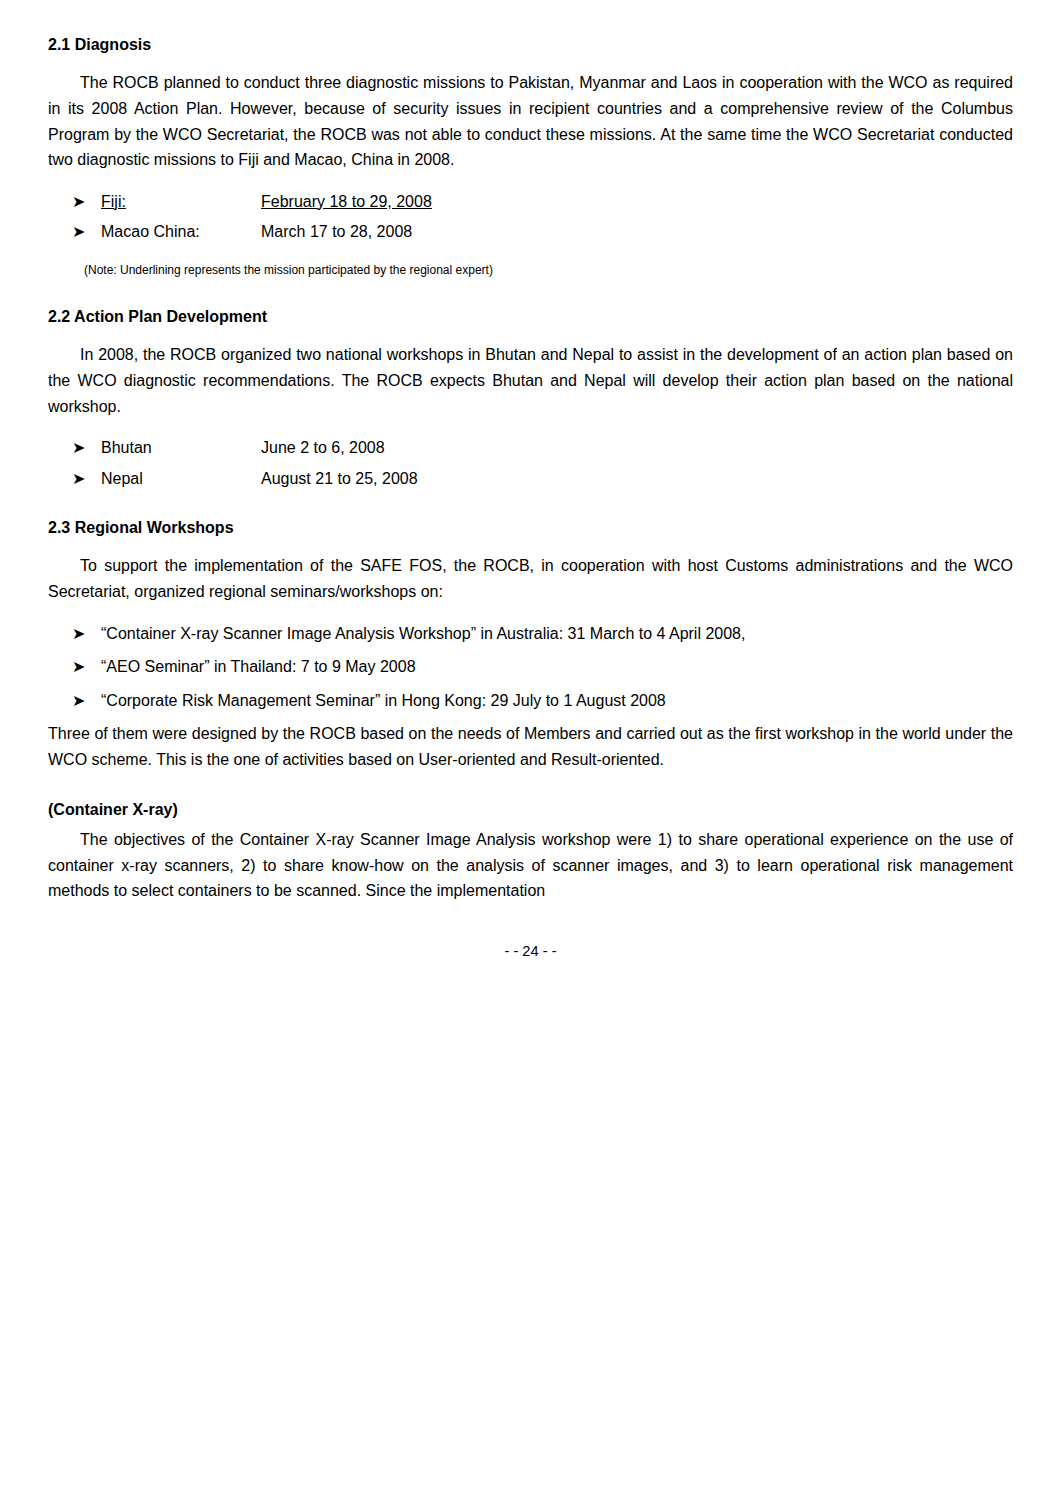2.1 Diagnosis
The ROCB planned to conduct three diagnostic missions to Pakistan, Myanmar and Laos in cooperation with the WCO as required in its 2008 Action Plan. However, because of security issues in recipient countries and a comprehensive review of the Columbus Program by the WCO Secretariat, the ROCB was not able to conduct these missions. At the same time the WCO Secretariat conducted two diagnostic missions to Fiji and Macao, China in 2008.
➤Fiji: February 18 to 29, 2008
➤Macao China: March 17 to 28, 2008
(Note: Underlining represents the mission participated by the regional expert)
2.2 Action Plan Development
In 2008, the ROCB organized two national workshops in Bhutan and Nepal to assist in the development of an action plan based on the WCO diagnostic recommendations. The ROCB expects Bhutan and Nepal will develop their action plan based on the national workshop.
➤Bhutan June 2 to 6, 2008
➤Nepal August 21 to 25, 2008
2.3 Regional Workshops
To support the implementation of the SAFE FOS, the ROCB, in cooperation with host Customs administrations and the WCO Secretariat, organized regional seminars/workshops on:
➤“Container X-ray Scanner Image Analysis Workshop” in Australia: 31 March to 4 April 2008,
➤“AEO Seminar” in Thailand: 7 to 9 May 2008
➤“Corporate Risk Management Seminar” in Hong Kong: 29 July to 1 August 2008
Three of them were designed by the ROCB based on the needs of Members and carried out as the first workshop in the world under the WCO scheme. This is the one of activities based on User-oriented and Result-oriented.
(Container X-ray)
The objectives of the Container X-ray Scanner Image Analysis workshop were 1) to share operational experience on the use of container x-ray scanners, 2) to share know-how on the analysis of scanner images, and 3) to learn operational risk management methods to select containers to be scanned. Since the implementation
- - 24 - -